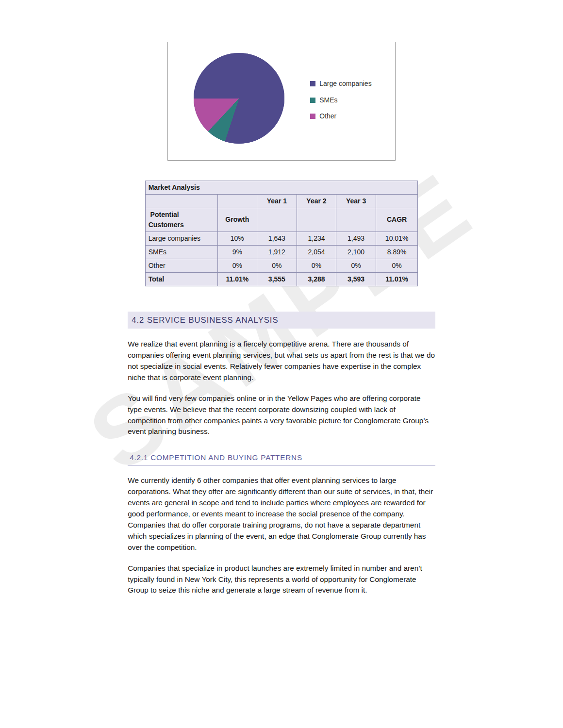SAMPLE
Large companies
SMEs
Other
| Market Analysis |
| | | Year 1 | Year 2 | Year 3 | |
| Potential Customers | Growth | | | | CAGR |
| Large companies | 10% | 1,643 | 1,234 | 1,493 | 10.01% |
| SMEs | 9% | 1,912 | 2,054 | 2,100 | 8.89% |
| Other | 0% | 0% | 0% | 0% | 0% |
| Total | 11.01% | 3,555 | 3,288 | 3,593 | 11.01% |
4.2 Service Business Analysis
We realize that event planning is a fiercely competitive arena. There are thousands of companies offering event planning services, but what sets us apart from the rest is that we do not specialize in social events. Relatively fewer companies have expertise in the complex niche that is corporate event planning.
You will find very few companies online or in the Yellow Pages who are offering corporate type events. We believe that the recent corporate downsizing coupled with lack of competition from other companies paints a very favorable picture for Conglomerate Group’s event planning business.
4.2.1 Competition and Buying Patterns
We currently identify 6 other companies that offer event planning services to large corporations. What they offer are significantly different than our suite of services, in that, their events are general in scope and tend to include parties where employees are rewarded for good performance, or events meant to increase the social presence of the company. Companies that do offer corporate training programs, do not have a separate department which specializes in planning of the event, an edge that Conglomerate Group currently has over the competition.
Companies that specialize in product launches are extremely limited in number and aren’t typically found in New York City, this represents a world of opportunity for Conglomerate Group to seize this niche and generate a large stream of revenue from it.